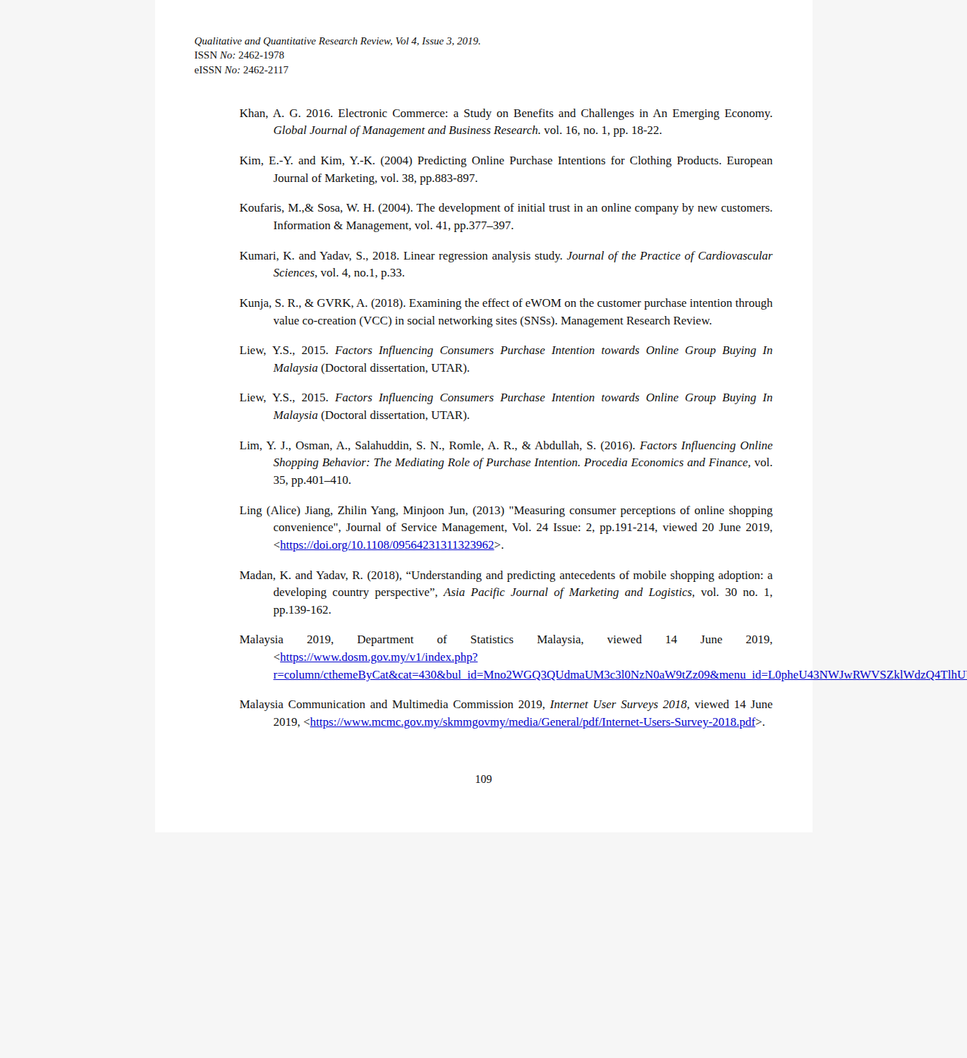Qualitative and Quantitative Research Review, Vol 4, Issue 3, 2019.
ISSN No: 2462-1978
eISSN No: 2462-2117
Khan, A. G. 2016. Electronic Commerce: a Study on Benefits and Challenges in An Emerging Economy. Global Journal of Management and Business Research. vol. 16, no. 1, pp. 18-22.
Kim, E.-Y. and Kim, Y.-K. (2004) Predicting Online Purchase Intentions for Clothing Products. European Journal of Marketing, vol. 38, pp.883-897.
Koufaris, M.,& Sosa, W. H. (2004). The development of initial trust in an online company by new customers. Information & Management, vol. 41, pp.377–397.
Kumari, K. and Yadav, S., 2018. Linear regression analysis study. Journal of the Practice of Cardiovascular Sciences, vol. 4, no.1, p.33.
Kunja, S. R., & GVRK, A. (2018). Examining the effect of eWOM on the customer purchase intention through value co-creation (VCC) in social networking sites (SNSs). Management Research Review.
Liew, Y.S., 2015. Factors Influencing Consumers Purchase Intention towards Online Group Buying In Malaysia (Doctoral dissertation, UTAR).
Liew, Y.S., 2015. Factors Influencing Consumers Purchase Intention towards Online Group Buying In Malaysia (Doctoral dissertation, UTAR).
Lim, Y. J., Osman, A., Salahuddin, S. N., Romle, A. R., & Abdullah, S. (2016). Factors Influencing Online Shopping Behavior: The Mediating Role of Purchase Intention. Procedia Economics and Finance, vol. 35, pp.401–410.
Ling (Alice) Jiang, Zhilin Yang, Minjoon Jun, (2013) "Measuring consumer perceptions of online shopping convenience", Journal of Service Management, Vol. 24 Issue: 2, pp.191-214, viewed 20 June 2019, <https://doi.org/10.1108/09564231311323962>.
Madan, K. and Yadav, R. (2018), “Understanding and predicting antecedents of mobile shopping adoption: a developing country perspective”, Asia Pacific Journal of Marketing and Logistics, vol. 30 no. 1, pp.139-162.
Malaysia 2019, Department of Statistics Malaysia, viewed 14 June 2019, <https://www.dosm.gov.my/v1/index.php?r=column/cthemeByCat&cat=430&bul_id=Mno2WGQ3QUdmaUM3c3l0NzN0aW9tZz09&menu_id=L0pheU43NWJwRWVSZklWdzQ4TlhUUT09>.
Malaysia Communication and Multimedia Commission 2019, Internet User Surveys 2018, viewed 14 June 2019, <https://www.mcmc.gov.my/skmmgovmy/media/General/pdf/Internet-Users-Survey-2018.pdf>.
109